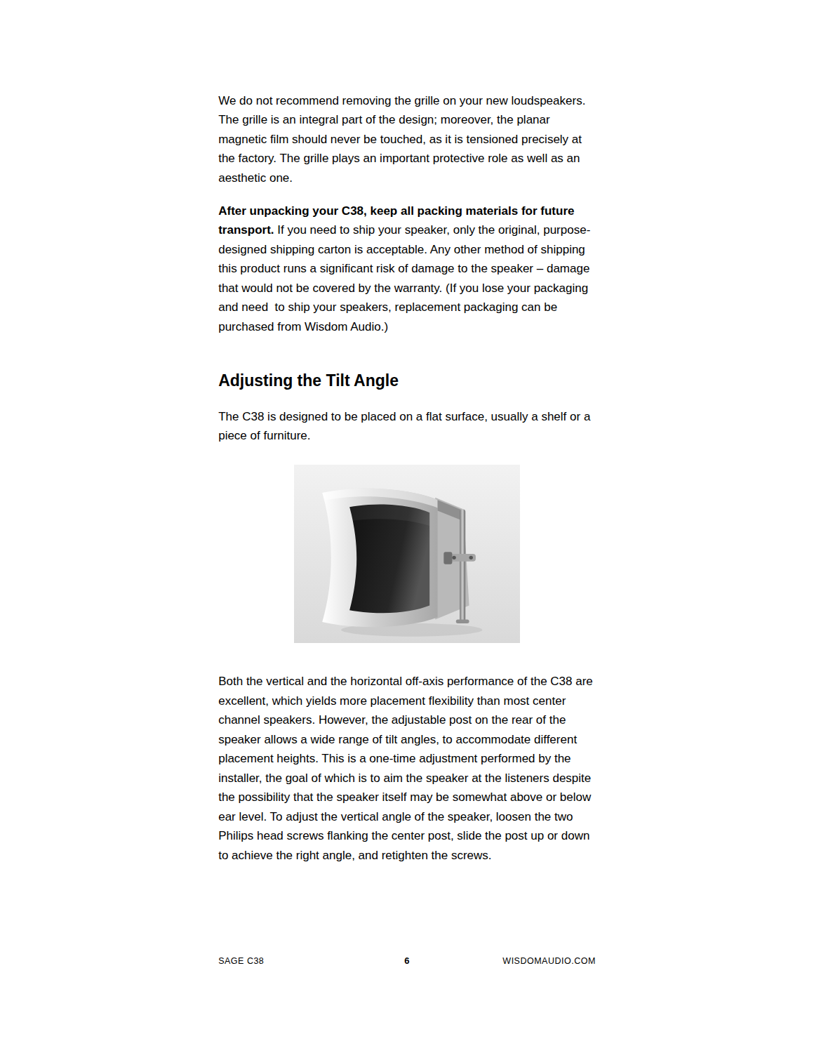We do not recommend removing the grille on your new loudspeakers. The grille is an integral part of the design; moreover, the planar magnetic film should never be touched, as it is tensioned precisely at the factory. The grille plays an important protective role as well as an aesthetic one.
After unpacking your C38, keep all packing materials for future transport. If you need to ship your speaker, only the original, purpose-designed shipping carton is acceptable. Any other method of shipping this product runs a significant risk of damage to the speaker – damage that would not be covered by the warranty. (If you lose your packaging and need to ship your speakers, replacement packaging can be purchased from Wisdom Audio.)
Adjusting the Tilt Angle
The C38 is designed to be placed on a flat surface, usually a shelf or a piece of furniture.
Both the vertical and the horizontal off-axis performance of the C38 are excellent, which yields more placement flexibility than most center channel speakers. However, the adjustable post on the rear of the speaker allows a wide range of tilt angles, to accommodate different placement heights. This is a one-time adjustment performed by the installer, the goal of which is to aim the speaker at the listeners despite the possibility that the speaker itself may be somewhat above or below ear level. To adjust the vertical angle of the speaker, loosen the two Philips head screws flanking the center post, slide the post up or down to achieve the right angle, and retighten the screws.
SAGE C38
6
WISDOMAUDIO.COM